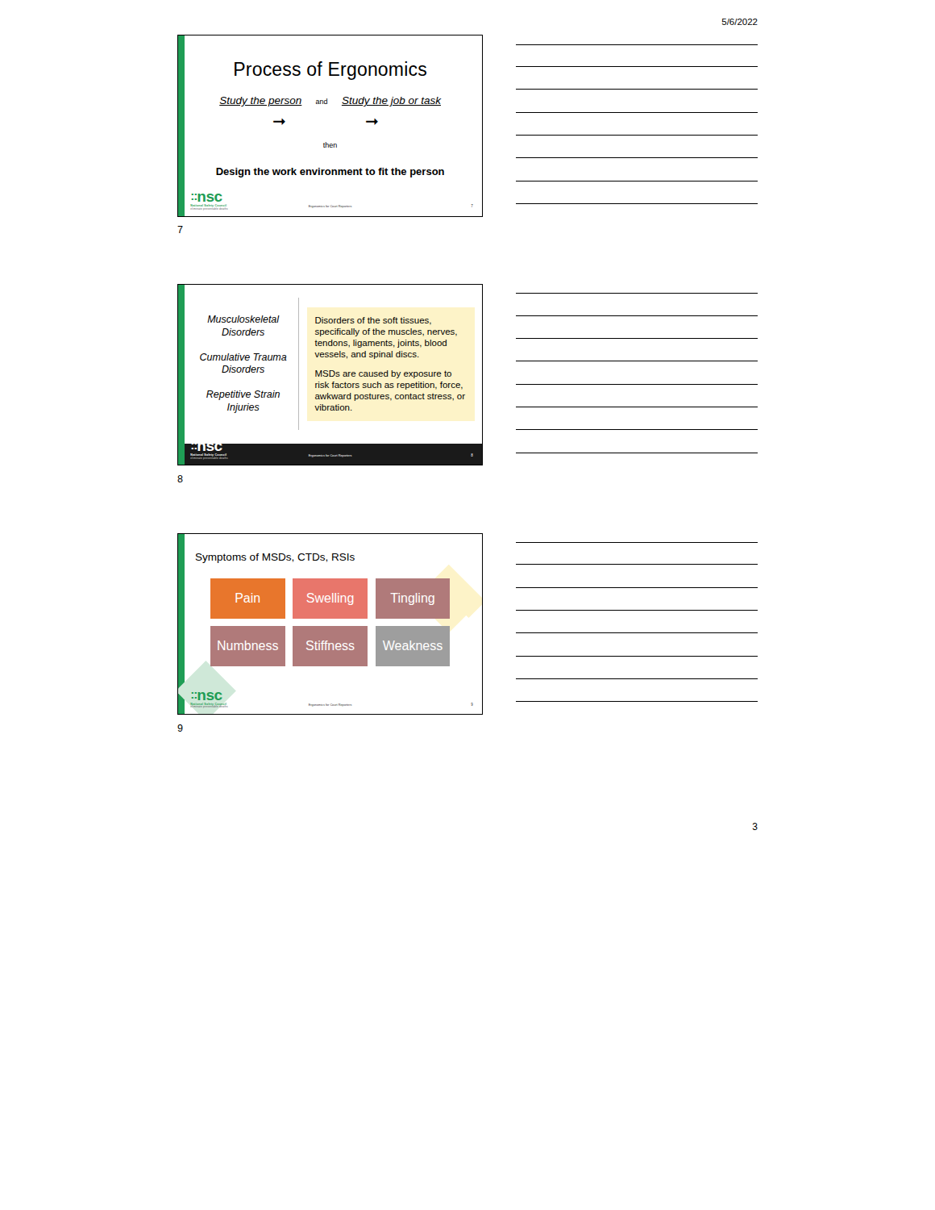5/6/2022
Process of Ergonomics
Study the person and Study the job or task
➞ ➞
then
Design the work environment to fit the person
:: nsc National Safety Council eliminate preventable deaths
Ergonomics for Court Reporters
7
7
Musculoskeletal Disorders
Cumulative Trauma Disorders
Repetitive Strain Injuries
Disorders of the soft tissues, specifically of the muscles, nerves, tendons, ligaments, joints, blood vessels, and spinal discs.
MSDs are caused by exposure to risk factors such as repetition, force, awkward postures, contact stress, or vibration.
:: nsc National Safety Council eliminate preventable deaths
Ergonomics for Court Reporters
8
8
Symptoms of MSDs, CTDs, RSIs
Pain
Swelling
Tingling
Numbness
Stiffness
Weakness
:: nsc National Safety Council eliminate preventable deaths
Ergonomics for Court Reporters
9
9
3